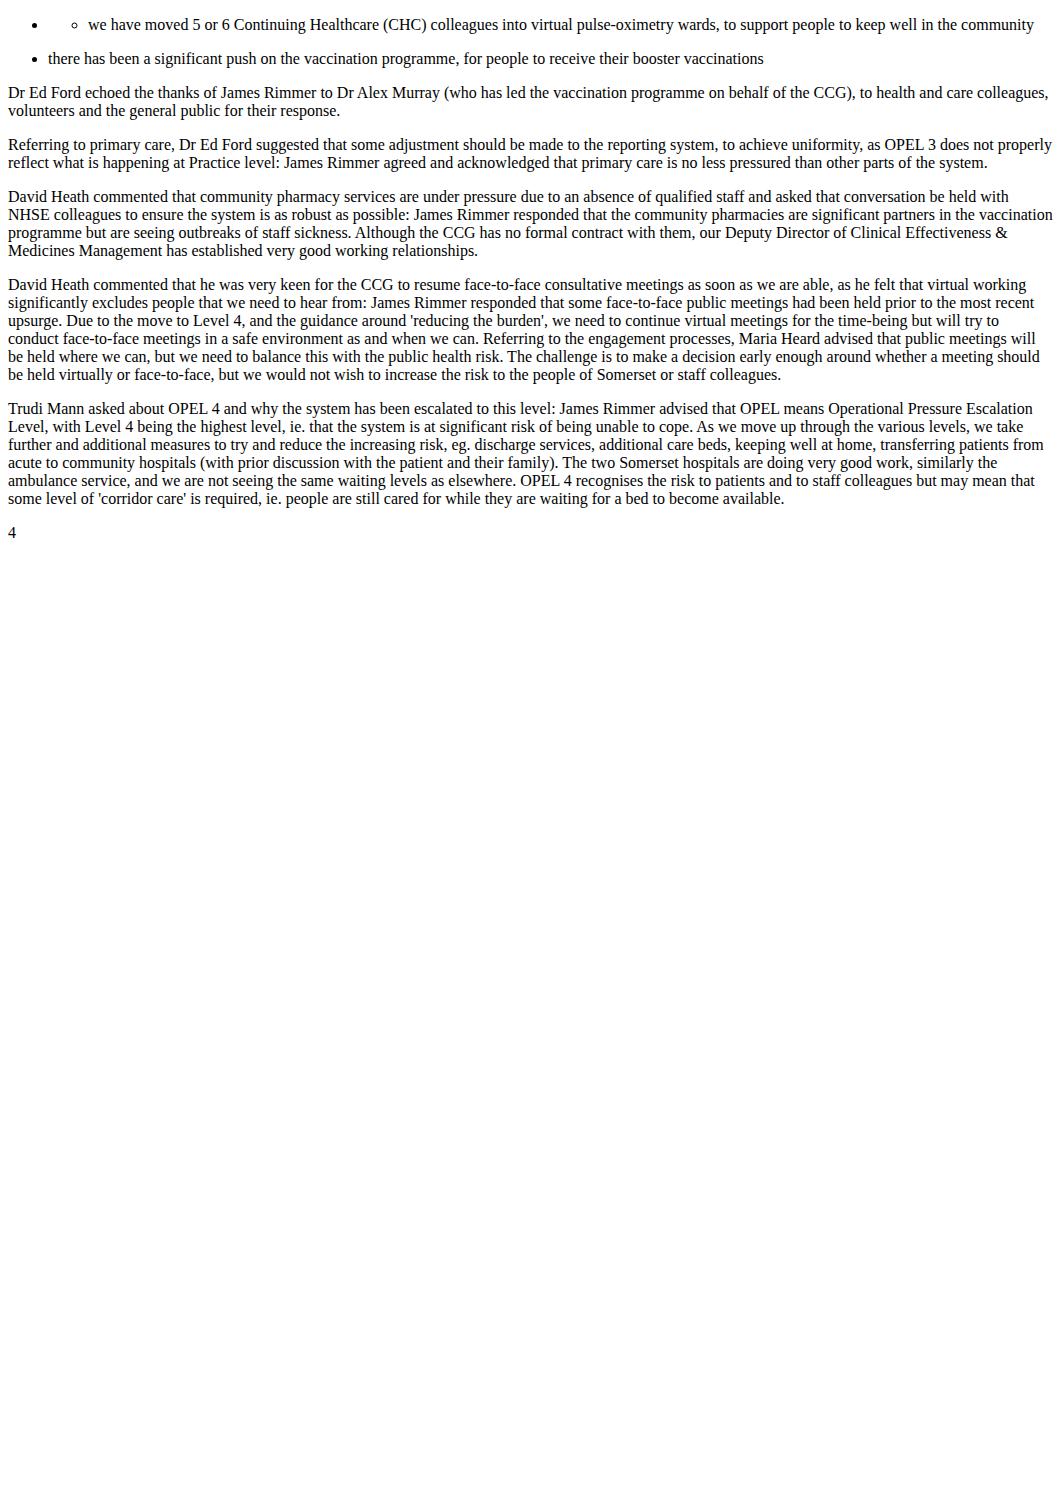we have moved 5 or 6 Continuing Healthcare (CHC) colleagues into virtual pulse-oximetry wards, to support people to keep well in the community
there has been a significant push on the vaccination programme, for people to receive their booster vaccinations
Dr Ed Ford echoed the thanks of James Rimmer to Dr Alex Murray (who has led the vaccination programme on behalf of the CCG), to health and care colleagues, volunteers and the general public for their response.
Referring to primary care, Dr Ed Ford suggested that some adjustment should be made to the reporting system, to achieve uniformity, as OPEL 3 does not properly reflect what is happening at Practice level: James Rimmer agreed and acknowledged that primary care is no less pressured than other parts of the system.
David Heath commented that community pharmacy services are under pressure due to an absence of qualified staff and asked that conversation be held with NHSE colleagues to ensure the system is as robust as possible: James Rimmer responded that the community pharmacies are significant partners in the vaccination programme but are seeing outbreaks of staff sickness. Although the CCG has no formal contract with them, our Deputy Director of Clinical Effectiveness & Medicines Management has established very good working relationships.
David Heath commented that he was very keen for the CCG to resume face-to-face consultative meetings as soon as we are able, as he felt that virtual working significantly excludes people that we need to hear from: James Rimmer responded that some face-to-face public meetings had been held prior to the most recent upsurge. Due to the move to Level 4, and the guidance around 'reducing the burden', we need to continue virtual meetings for the time-being but will try to conduct face-to-face meetings in a safe environment as and when we can. Referring to the engagement processes, Maria Heard advised that public meetings will be held where we can, but we need to balance this with the public health risk. The challenge is to make a decision early enough around whether a meeting should be held virtually or face-to-face, but we would not wish to increase the risk to the people of Somerset or staff colleagues.
Trudi Mann asked about OPEL 4 and why the system has been escalated to this level: James Rimmer advised that OPEL means Operational Pressure Escalation Level, with Level 4 being the highest level, ie. that the system is at significant risk of being unable to cope. As we move up through the various levels, we take further and additional measures to try and reduce the increasing risk, eg. discharge services, additional care beds, keeping well at home, transferring patients from acute to community hospitals (with prior discussion with the patient and their family). The two Somerset hospitals are doing very good work, similarly the ambulance service, and we are not seeing the same waiting levels as elsewhere. OPEL 4 recognises the risk to patients and to staff colleagues but may mean that some level of 'corridor care' is required, ie. people are still cared for while they are waiting for a bed to become available.
4